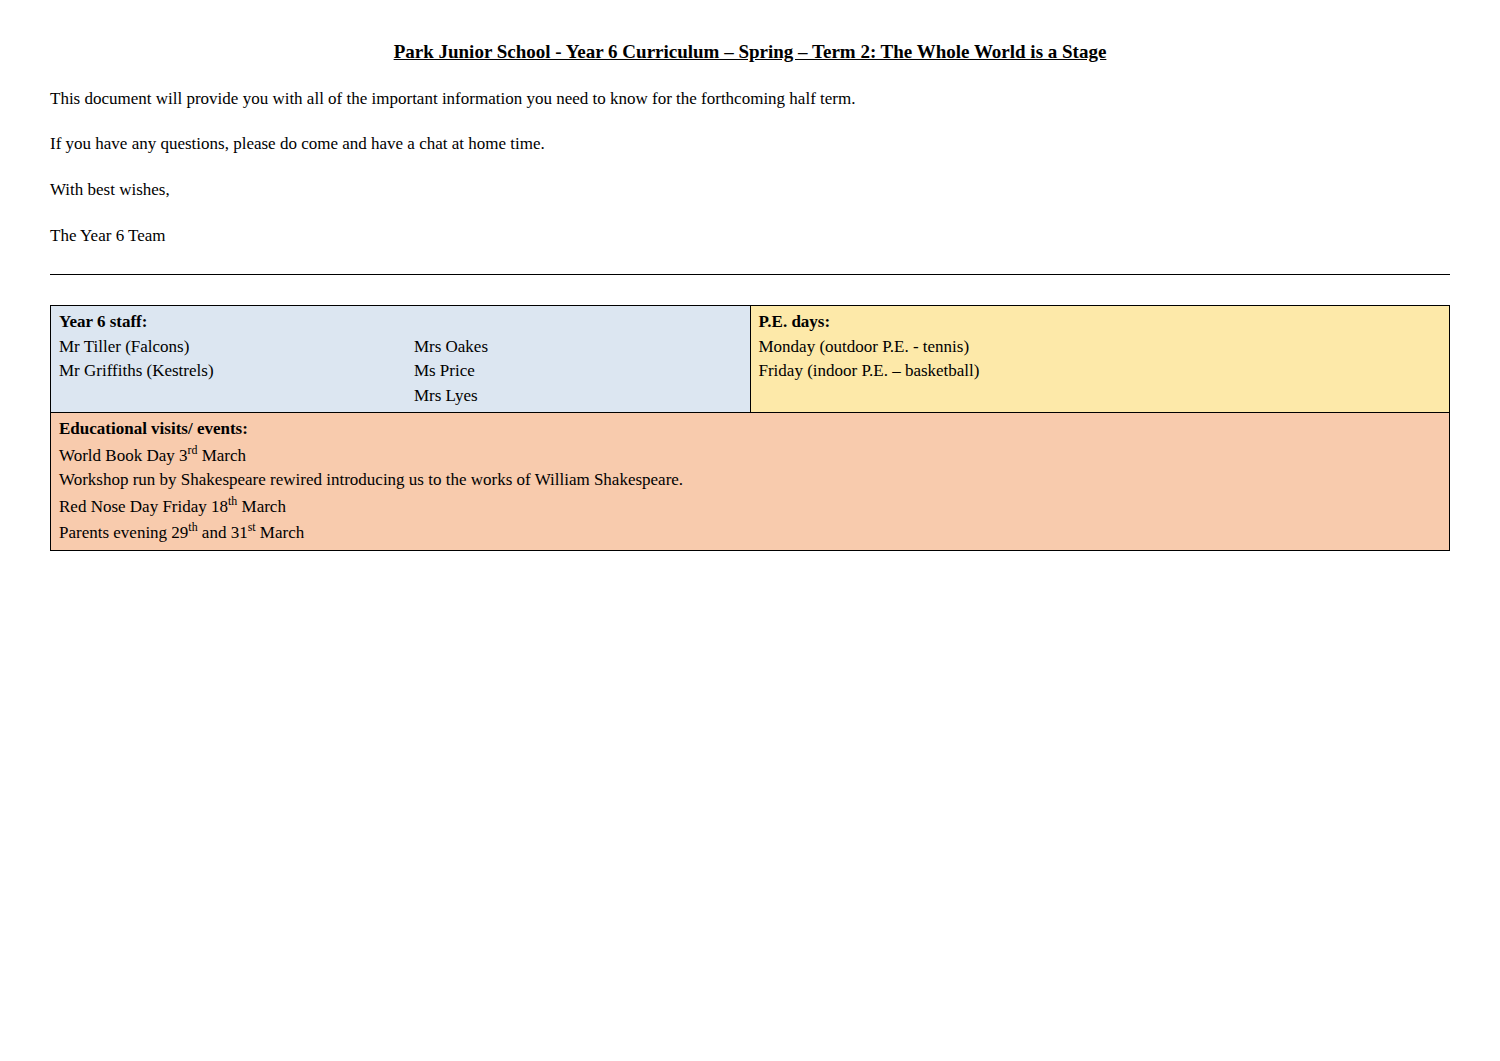Park Junior School - Year 6 Curriculum – Spring – Term 2: The Whole World is a Stage
This document will provide you with all of the important information you need to know for the forthcoming half term.
If you have any questions, please do come and have a chat at home time.
With best wishes,
The Year 6 Team
| Year 6 staff: / Mr Tiller (Falcons) / Mrs Oakes / / Mr Griffiths (Kestrels) / Ms Price / / / Mrs Lyes / | P.E. days: Monday (outdoor P.E. - tennis) Friday (indoor P.E. – basketball) |
| Educational visits/ events: World Book Day 3 rd March Workshop run by Shakespeare rewired introducing us to the works of William Shakespeare. Red Nose Day Friday 18 th March Parents evening 29 th and 31 st March |